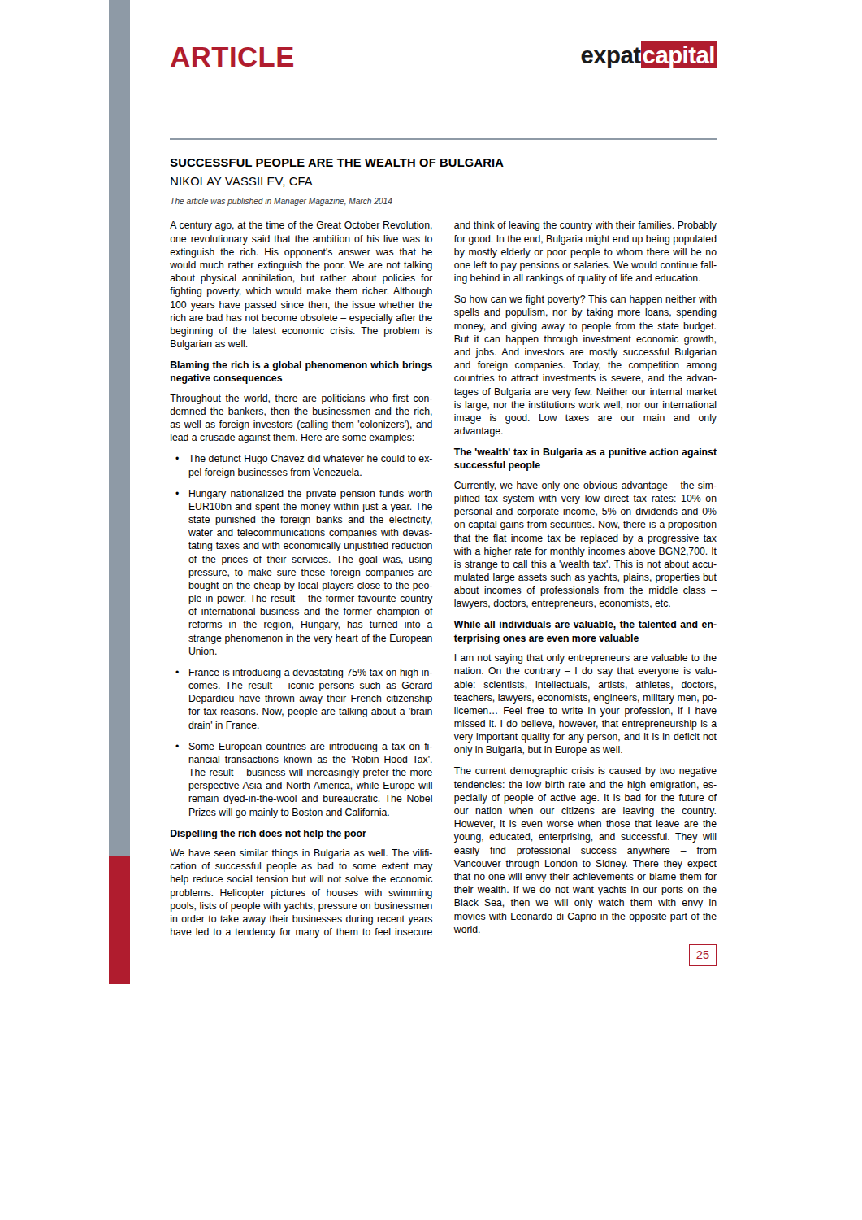ARTICLE
expat capital
Successful people are the wealth of Bulgaria
NIKOLAY VASSILEV, CFA
The article was published in Manager Magazine, March 2014
A century ago, at the time of the Great October Revolution, one revolutionary said that the ambition of his live was to extinguish the rich. His opponent's answer was that he would much rather extinguish the poor. We are not talking about physical annihilation, but rather about policies for fighting poverty, which would make them richer. Although 100 years have passed since then, the issue whether the rich are bad has not become obsolete – especially after the beginning of the latest economic crisis. The problem is Bulgarian as well.
Blaming the rich is a global phenomenon which brings negative consequences
Throughout the world, there are politicians who first condemned the bankers, then the businessmen and the rich, as well as foreign investors (calling them 'colonizers'), and lead a crusade against them. Here are some examples:
The defunct Hugo Chávez did whatever he could to expel foreign businesses from Venezuela.
Hungary nationalized the private pension funds worth EUR10bn and spent the money within just a year. The state punished the foreign banks and the electricity, water and telecommunications companies with devastating taxes and with economically unjustified reduction of the prices of their services. The goal was, using pressure, to make sure these foreign companies are bought on the cheap by local players close to the people in power. The result – the former favourite country of international business and the former champion of reforms in the region, Hungary, has turned into a strange phenomenon in the very heart of the European Union.
France is introducing a devastating 75% tax on high incomes. The result – iconic persons such as Gérard Depardieu have thrown away their French citizenship for tax reasons. Now, people are talking about a 'brain drain' in France.
Some European countries are introducing a tax on financial transactions known as the 'Robin Hood Tax'. The result – business will increasingly prefer the more perspective Asia and North America, while Europe will remain dyed-in-the-wool and bureaucratic. The Nobel Prizes will go mainly to Boston and California.
Dispelling the rich does not help the poor
We have seen similar things in Bulgaria as well. The vilification of successful people as bad to some extent may help reduce social tension but will not solve the economic problems. Helicopter pictures of houses with swimming pools, lists of people with yachts, pressure on businessmen in order to take away their businesses during recent years have led to a tendency for many of them to feel insecure and think of leaving the country with their families. Probably for good. In the end, Bulgaria might end up being populated by mostly elderly or poor people to whom there will be no one left to pay pensions or salaries. We would continue falling behind in all rankings of quality of life and education.
So how can we fight poverty? This can happen neither with spells and populism, nor by taking more loans, spending money, and giving away to people from the state budget. But it can happen through investment economic growth, and jobs. And investors are mostly successful Bulgarian and foreign companies. Today, the competition among countries to attract investments is severe, and the advantages of Bulgaria are very few. Neither our internal market is large, nor the institutions work well, nor our international image is good. Low taxes are our main and only advantage.
The 'wealth' tax in Bulgaria as a punitive action against successful people
Currently, we have only one obvious advantage – the simplified tax system with very low direct tax rates: 10% on personal and corporate income, 5% on dividends and 0% on capital gains from securities. Now, there is a proposition that the flat income tax be replaced by a progressive tax with a higher rate for monthly incomes above BGN2,700. It is strange to call this a 'wealth tax'. This is not about accumulated large assets such as yachts, plains, properties but about incomes of professionals from the middle class – lawyers, doctors, entrepreneurs, economists, etc.
While all individuals are valuable, the talented and enterprising ones are even more valuable
I am not saying that only entrepreneurs are valuable to the nation. On the contrary – I do say that everyone is valuable: scientists, intellectuals, artists, athletes, doctors, teachers, lawyers, economists, engineers, military men, policemen… Feel free to write in your profession, if I have missed it. I do believe, however, that entrepreneurship is a very important quality for any person, and it is in deficit not only in Bulgaria, but in Europe as well.
The current demographic crisis is caused by two negative tendencies: the low birth rate and the high emigration, especially of people of active age. It is bad for the future of our nation when our citizens are leaving the country. However, it is even worse when those that leave are the young, educated, enterprising, and successful. They will easily find professional success anywhere – from Vancouver through London to Sidney. There they expect that no one will envy their achievements or blame them for their wealth. If we do not want yachts in our ports on the Black Sea, then we will only watch them with envy in movies with Leonardo di Caprio in the opposite part of the world.
25